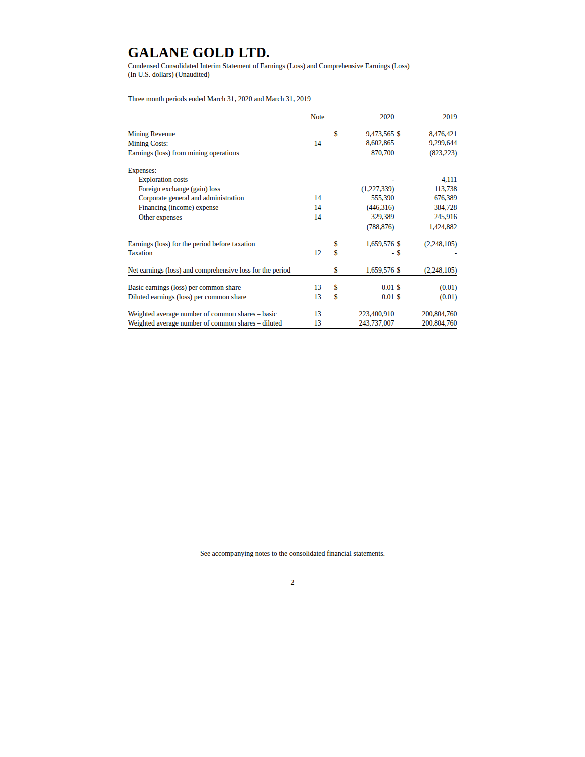GALANE GOLD LTD.
Condensed Consolidated Interim Statement of Earnings (Loss) and Comprehensive Earnings (Loss)
(In U.S. dollars) (Unaudited)
Three month periods ended March 31, 2020 and March 31, 2019
| | Note | 2020 | 2019 |
| --- | --- | --- | --- |
| Mining Revenue | | $ | 9,473,565 | $ | 8,476,421 |
| Mining Costs: | 14 | | 8,602,865 | | 9,299,644 |
| Earnings (loss) from mining operations | | | 870,700 | | (823,223) |
| Expenses: | | | | | |
| Exploration costs | | | - | | 4,111 |
| Foreign exchange (gain) loss | | | (1,227,339) | | 113,738 |
| Corporate general and administration | 14 | | 555,390 | | 676,389 |
| Financing (income) expense | 14 | | (446,316) | | 384,728 |
| Other expenses | 14 | | 329,389 | | 245,916 |
| | | | (788,876) | | 1,424,882 |
| Earnings (loss) for the period before taxation | | $ | 1,659,576 | $ | (2,248,105) |
| Taxation | 12 | $ | - | $ | - |
| Net earnings (loss) and comprehensive loss for the period | | $ | 1,659,576 | $ | (2,248,105) |
| Basic earnings (loss) per common share | 13 | $ | 0.01 | $ | (0.01) |
| Diluted earnings (loss) per common share | 13 | $ | 0.01 | $ | (0.01) |
| Weighted average number of common shares – basic | 13 | | 223,400,910 | | 200,804,760 |
| Weighted average number of common shares – diluted | 13 | | 243,737,007 | | 200,804,760 |
See accompanying notes to the consolidated financial statements.
2